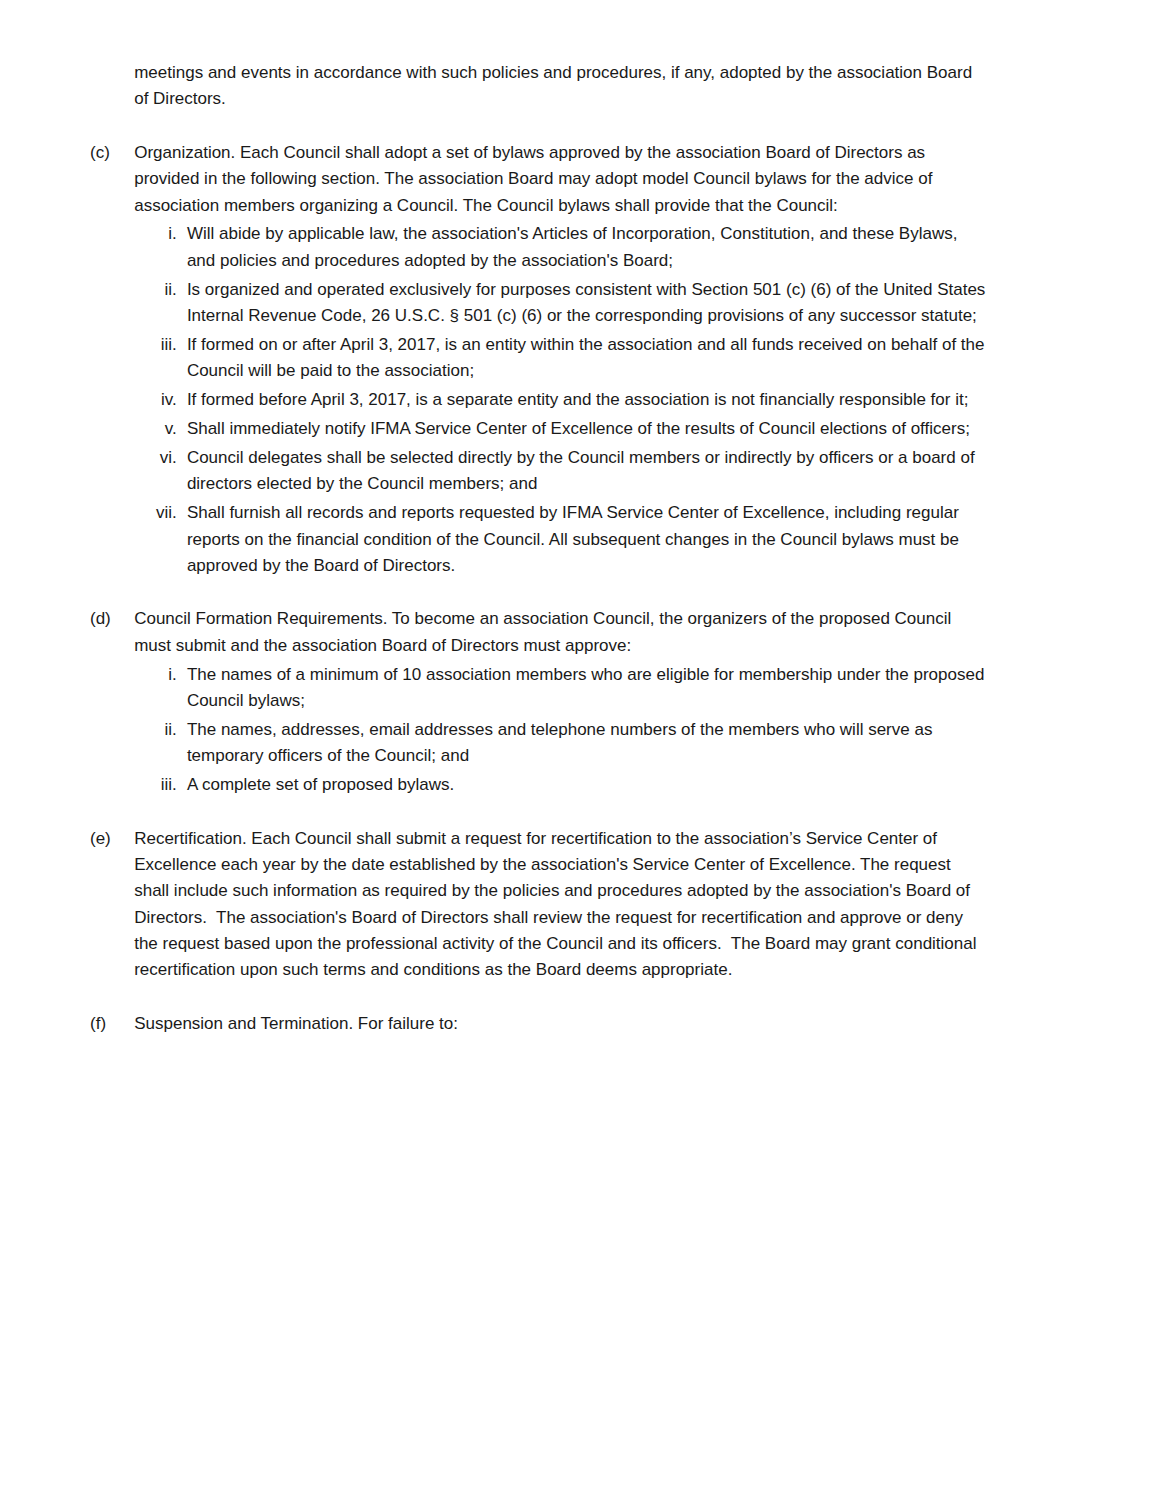meetings and events in accordance with such policies and procedures, if any, adopted by the association Board of Directors.
(c)
Organization. Each Council shall adopt a set of bylaws approved by the association Board of Directors as provided in the following section. The association Board may adopt model Council bylaws for the advice of association members organizing a Council. The Council bylaws shall provide that the Council:
i. Will abide by applicable law, the association's Articles of Incorporation, Constitution, and these Bylaws, and policies and procedures adopted by the association's Board;
ii. Is organized and operated exclusively for purposes consistent with Section 501 (c) (6) of the United States Internal Revenue Code, 26 U.S.C. § 501 (c) (6) or the corresponding provisions of any successor statute;
iii. If formed on or after April 3, 2017, is an entity within the association and all funds received on behalf of the Council will be paid to the association;
iv. If formed before April 3, 2017, is a separate entity and the association is not financially responsible for it;
v. Shall immediately notify IFMA Service Center of Excellence of the results of Council elections of officers;
vi. Council delegates shall be selected directly by the Council members or indirectly by officers or a board of directors elected by the Council members; and
vii. Shall furnish all records and reports requested by IFMA Service Center of Excellence, including regular reports on the financial condition of the Council. All subsequent changes in the Council bylaws must be approved by the Board of Directors.
(d)
Council Formation Requirements. To become an association Council, the organizers of the proposed Council must submit and the association Board of Directors must approve:
i. The names of a minimum of 10 association members who are eligible for membership under the proposed Council bylaws;
ii. The names, addresses, email addresses and telephone numbers of the members who will serve as temporary officers of the Council; and
iii. A complete set of proposed bylaws.
(e)
Recertification. Each Council shall submit a request for recertification to the association’s Service Center of Excellence each year by the date established by the association's Service Center of Excellence. The request shall include such information as required by the policies and procedures adopted by the association's Board of Directors. The association's Board of Directors shall review the request for recertification and approve or deny the request based upon the professional activity of the Council and its officers. The Board may grant conditional recertification upon such terms and conditions as the Board deems appropriate.
(f)
Suspension and Termination. For failure to: